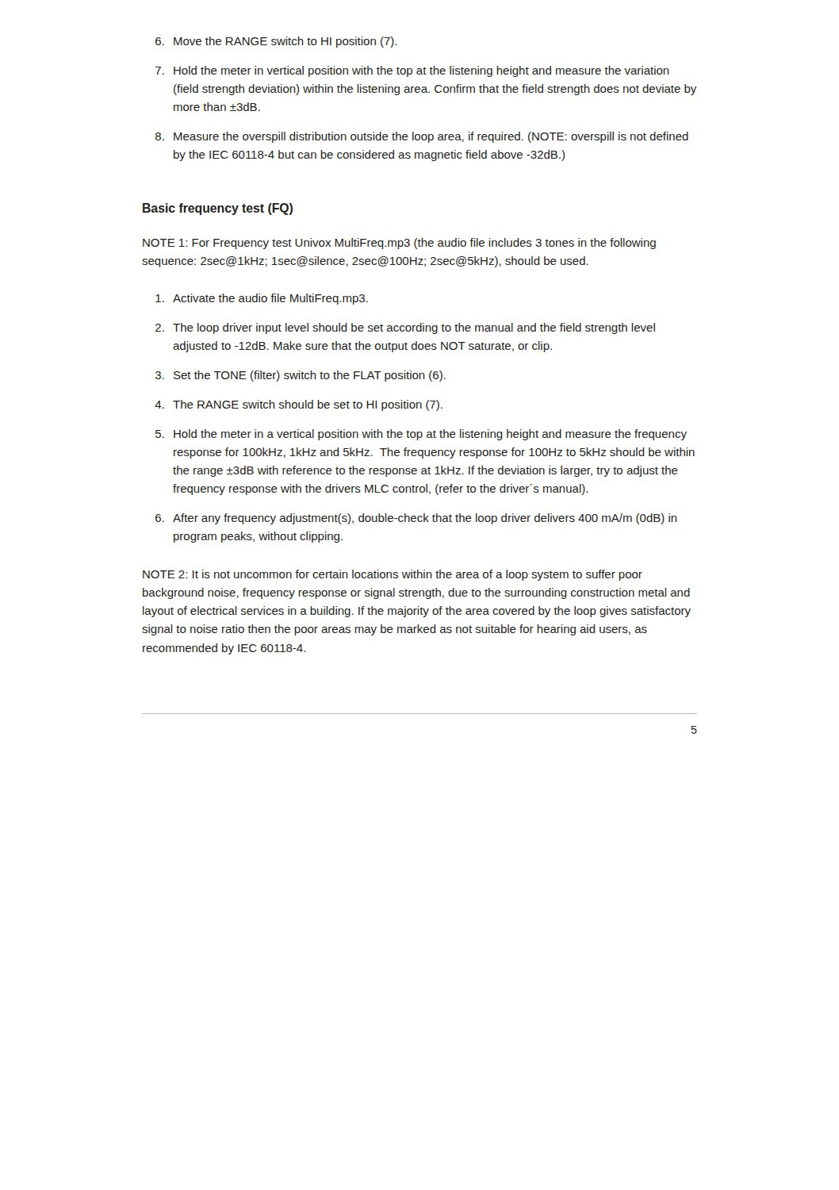Move the RANGE switch to HI position (7).
Hold the meter in vertical position with the top at the listening height and measure the variation (field strength deviation) within the listening area. Confirm that the field strength does not deviate by more than ±3dB.
Measure the overspill distribution outside the loop area, if required. (NOTE: overspill is not defined by the IEC 60118-4 but can be considered as magnetic field above -32dB.)
Basic frequency test (FQ)
NOTE 1: For Frequency test Univox MultiFreq.mp3 (the audio file includes 3 tones in the following sequence: 2sec@1kHz; 1sec@silence, 2sec@100Hz; 2sec@5kHz), should be used.
Activate the audio file MultiFreq.mp3.
The loop driver input level should be set according to the manual and the field strength level adjusted to -12dB. Make sure that the output does NOT saturate, or clip.
Set the TONE (filter) switch to the FLAT position (6).
The RANGE switch should be set to HI position (7).
Hold the meter in a vertical position with the top at the listening height and measure the frequency response for 100kHz, 1kHz and 5kHz. The frequency response for 100Hz to 5kHz should be within the range ±3dB with reference to the response at 1kHz. If the deviation is larger, try to adjust the frequency response with the drivers MLC control, (refer to the driver´s manual).
After any frequency adjustment(s), double-check that the loop driver delivers 400 mA/m (0dB) in program peaks, without clipping.
NOTE 2: It is not uncommon for certain locations within the area of a loop system to suffer poor background noise, frequency response or signal strength, due to the surrounding construction metal and layout of electrical services in a building. If the majority of the area covered by the loop gives satisfactory signal to noise ratio then the poor areas may be marked as not suitable for hearing aid users, as recommended by IEC 60118-4.
5